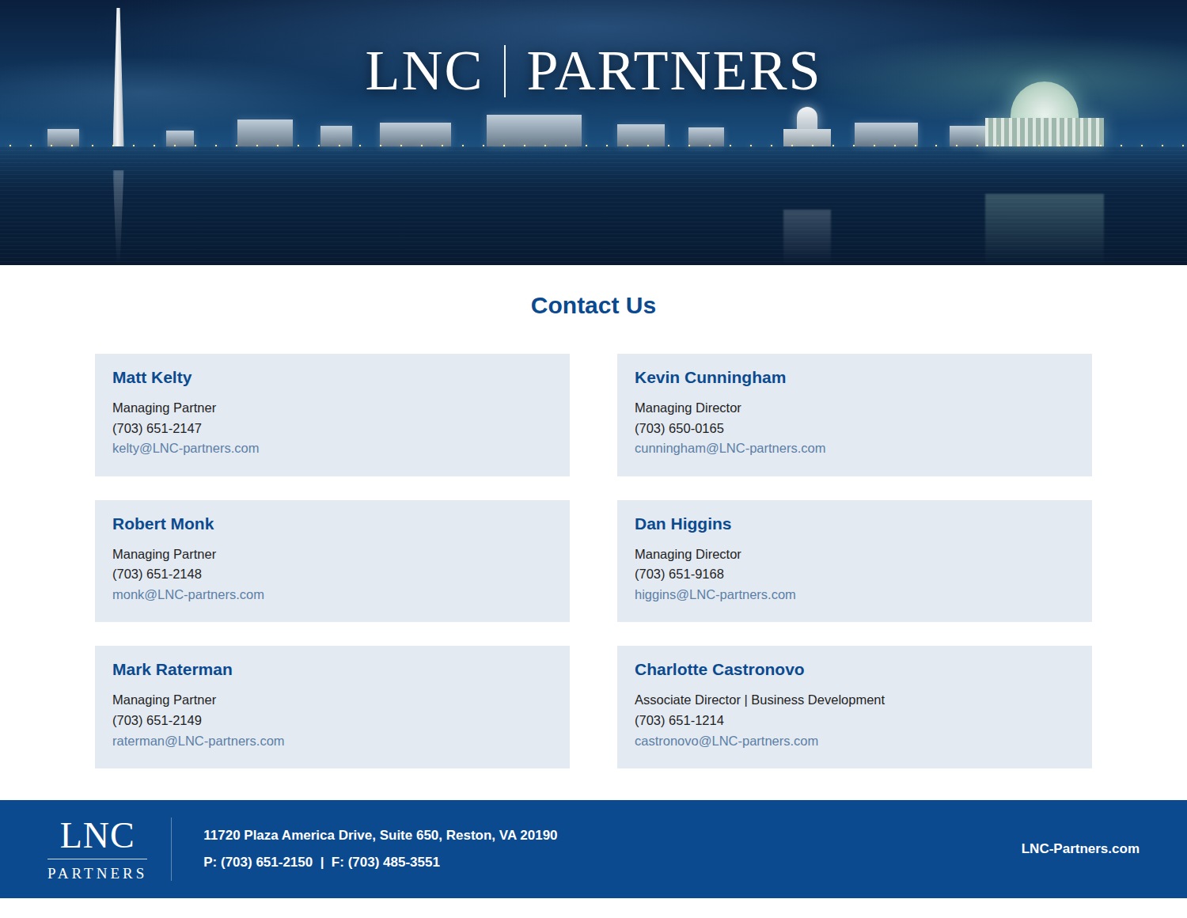LNC PARTNERS
Contact Us
Matt Kelty
Managing Partner
(703) 651-2147
kelty@LNC-partners.com
Kevin Cunningham
Managing Director
(703) 650-0165
cunningham@LNC-partners.com
Robert Monk
Managing Partner
(703) 651-2148
monk@LNC-partners.com
Dan Higgins
Managing Director
(703) 651-9168
higgins@LNC-partners.com
Mark Raterman
Managing Partner
(703) 651-2149
raterman@LNC-partners.com
Charlotte Castronovo
Associate Director | Business Development
(703) 651-1214
castronovo@LNC-partners.com
LNC
PARTNERS
11720 Plaza America Drive, Suite 650, Reston, VA 20190
P: (703) 651-2150 | F: (703) 485-3551
LNC-Partners.com